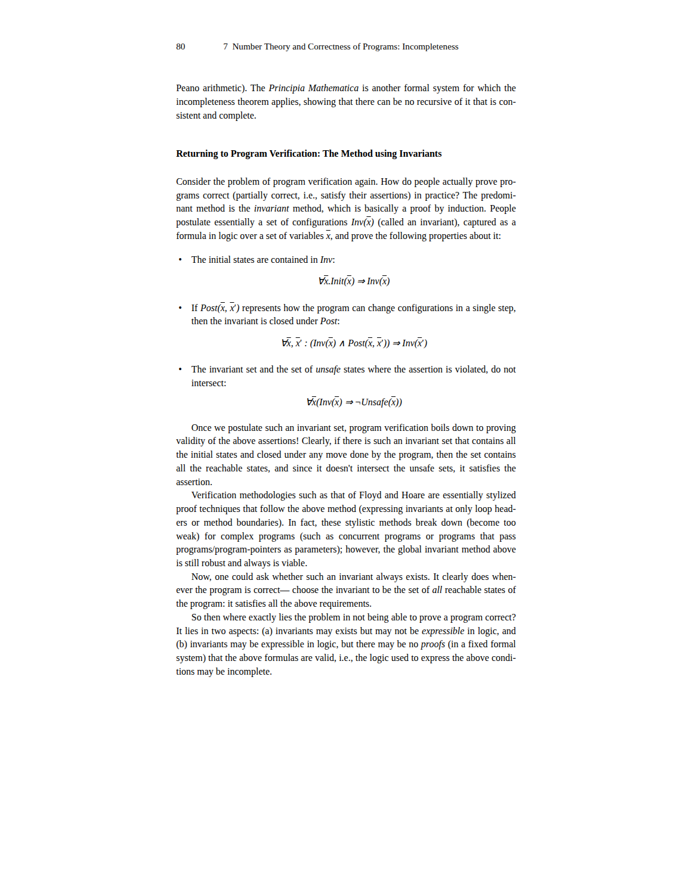80
7 Number Theory and Correctness of Programs: Incompleteness
Peano arithmetic). The Principia Mathematica is another formal system for which the incompleteness theorem applies, showing that there can be no recursive of it that is consistent and complete.
Returning to Program Verification: The Method using Invariants
Consider the problem of program verification again. How do people actually prove programs correct (partially correct, i.e., satisfy their assertions) in practice? The predominant method is the invariant method, which is basically a proof by induction. People postulate essentially a set of configurations Inv(x) (called an invariant), captured as a formula in logic over a set of variables x, and prove the following properties about it:
The initial states are contained in Inv:
∀x.Init(x) ⇒ Inv(x)
If Post(x, x′) represents how the program can change configurations in a single step, then the invariant is closed under Post:
∀x, x′ : (Inv(x) ∧ Post(x, x′)) ⇒ Inv(x′)
The invariant set and the set of unsafe states where the assertion is violated, do not intersect:
∀x(Inv(x) ⇒ ¬Unsafe(x))
Once we postulate such an invariant set, program verification boils down to proving validity of the above assertions! Clearly, if there is such an invariant set that contains all the initial states and closed under any move done by the program, then the set contains all the reachable states, and since it doesn't intersect the unsafe sets, it satisfies the assertion.
Verification methodologies such as that of Floyd and Hoare are essentially stylized proof techniques that follow the above method (expressing invariants at only loop headers or method boundaries). In fact, these stylistic methods break down (become too weak) for complex programs (such as concurrent programs or programs that pass programs/program-pointers as parameters); however, the global invariant method above is still robust and always is viable.
Now, one could ask whether such an invariant always exists. It clearly does whenever the program is correct— choose the invariant to be the set of all reachable states of the program: it satisfies all the above requirements.
So then where exactly lies the problem in not being able to prove a program correct? It lies in two aspects: (a) invariants may exists but may not be expressible in logic, and (b) invariants may be expressible in logic, but there may be no proofs (in a fixed formal system) that the above formulas are valid, i.e., the logic used to express the above conditions may be incomplete.